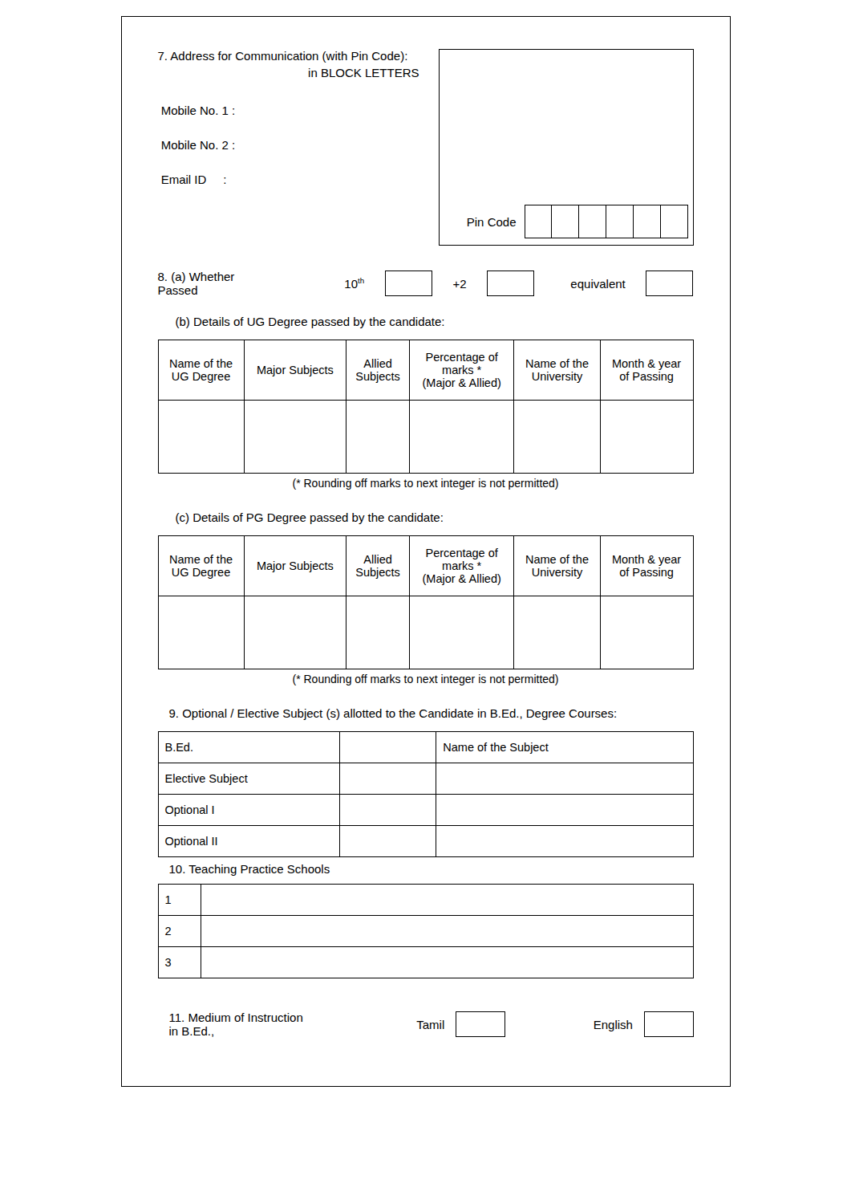7. Address for Communication (with Pin Code):
in BLOCK LETTERS
Mobile No. 1 :
Mobile No. 2 :
Email ID :
Pin Code
8. (a) Whether Passed 10th +2 equivalent
(b) Details of UG Degree passed by the candidate:
| Name of the UG Degree | Major Subjects | Allied Subjects | Percentage of marks * (Major & Allied) | Name of the University | Month & year of Passing |
| --- | --- | --- | --- | --- | --- |
(* Rounding off marks to next integer is not permitted)
(c) Details of PG Degree passed by the candidate:
| Name of the UG Degree | Major Subjects | Allied Subjects | Percentage of marks * (Major & Allied) | Name of the University | Month & year of Passing |
| --- | --- | --- | --- | --- | --- |
(* Rounding off marks to next integer is not permitted)
9. Optional / Elective Subject (s) allotted to the Candidate in B.Ed., Degree Courses:
| B.Ed. | | Name of the Subject |
| Elective Subject | | |
| Optional I | | |
| Optional II | | |
10. Teaching Practice Schools
| 1 | |
| 2 | |
| 3 | |
11. Medium of Instruction in B.Ed., Tamil English